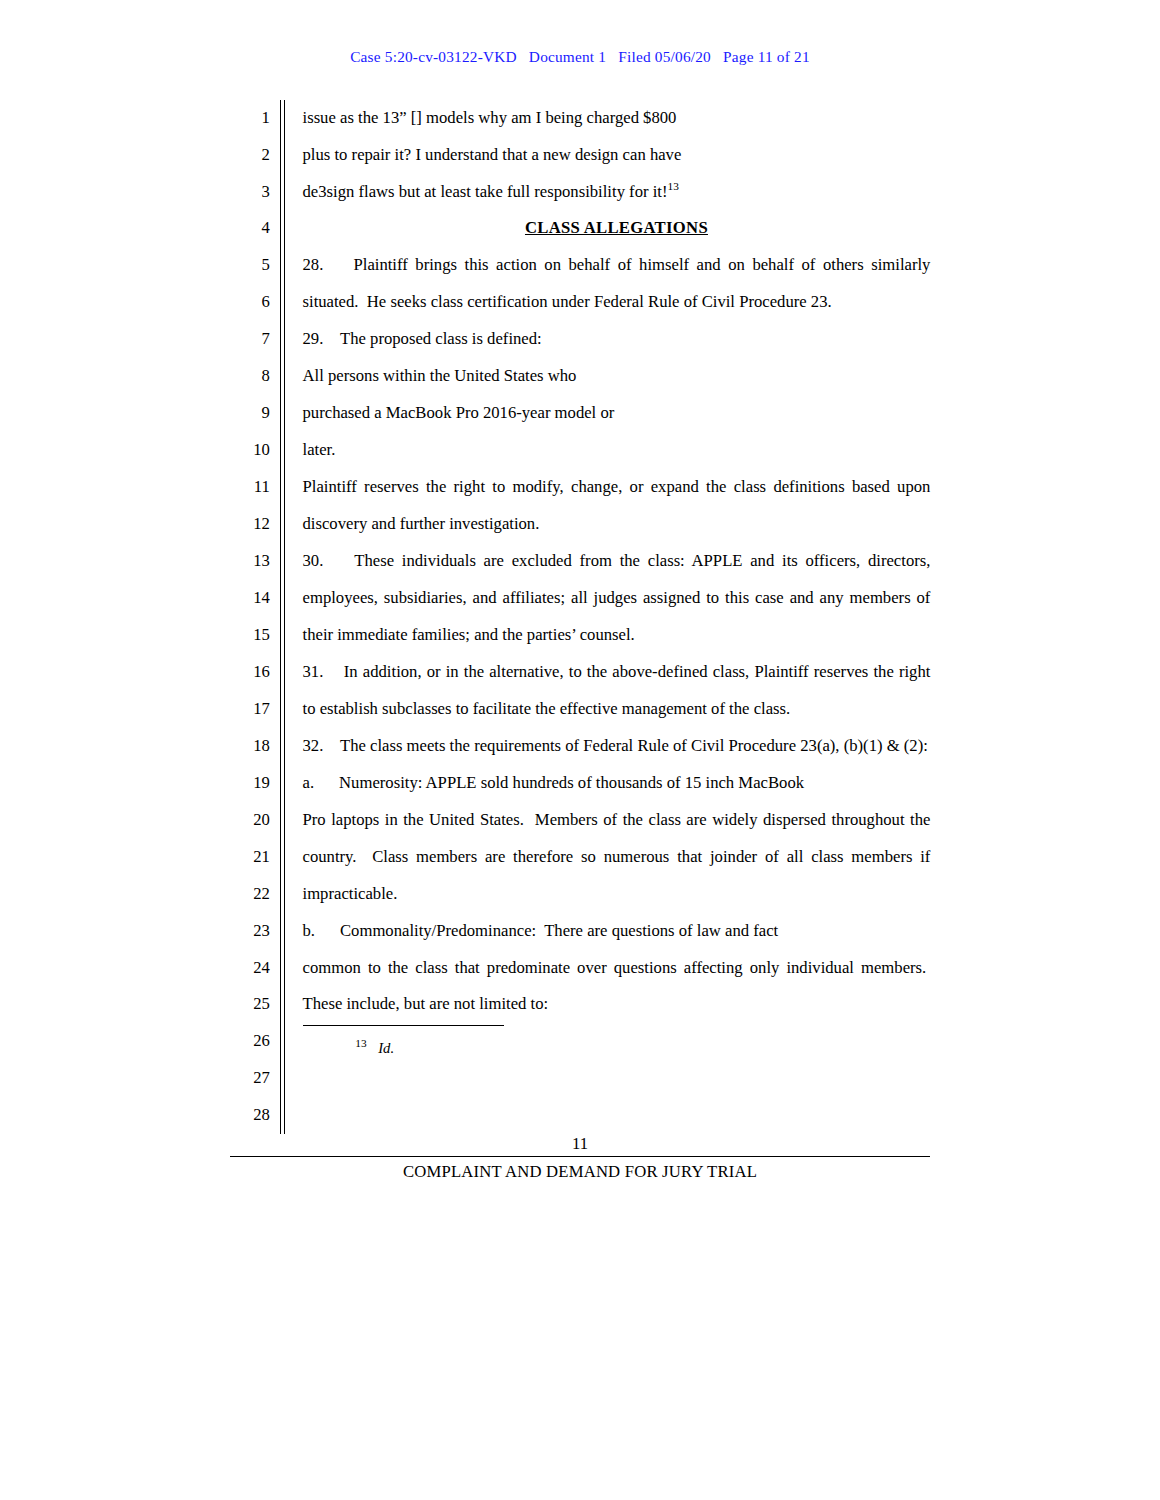Case 5:20-cv-03122-VKD Document 1 Filed 05/06/20 Page 11 of 21
1
2
3
4
5
6
7
8
9
10
11
12
13
14
15
16
17
18
19
20
21
22
23
24
25
26
27
28
issue as the 13” [] models why am I being charged $800
plus to repair it? I understand that a new design can have
de3sign flaws but at least take full responsibility for it!13
CLASS ALLEGATIONS
28. Plaintiff brings this action on behalf of himself and on behalf of others similarly situated. He seeks class certification under Federal Rule of Civil Procedure 23.
29. The proposed class is defined:
All persons within the United States who
purchased a MacBook Pro 2016-year model or
later.
Plaintiff reserves the right to modify, change, or expand the class definitions based upon discovery and further investigation.
30. These individuals are excluded from the class: APPLE and its officers, directors, employees, subsidiaries, and affiliates; all judges assigned to this case and any members of their immediate families; and the parties’ counsel.
31. In addition, or in the alternative, to the above-defined class, Plaintiff reserves the right to establish subclasses to facilitate the effective management of the class.
32. The class meets the requirements of Federal Rule of Civil Procedure 23(a), (b)(1) & (2):
a. Numerosity: APPLE sold hundreds of thousands of 15 inch MacBook
Pro laptops in the United States. Members of the class are widely dispersed throughout the country. Class members are therefore so numerous that joinder of all class members if impracticable.
b. Commonality/Predominance: There are questions of law and fact
common to the class that predominate over questions affecting only individual members. These include, but are not limited to:
13 Id.
11
COMPLAINT AND DEMAND FOR JURY TRIAL